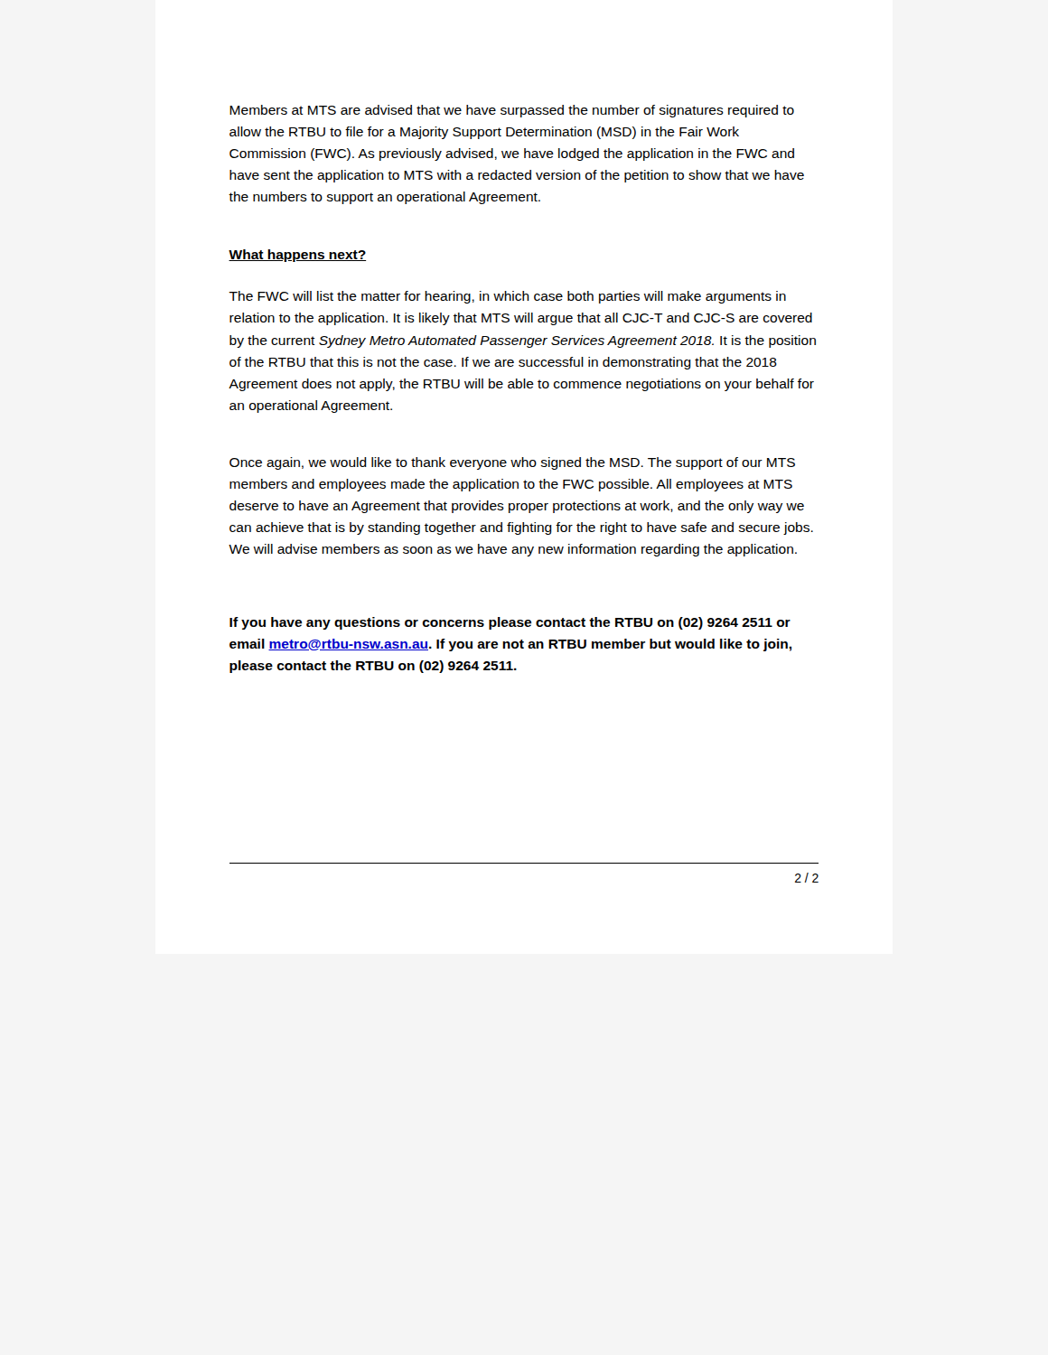Members at MTS are advised that we have surpassed the number of signatures required to allow the RTBU to file for a Majority Support Determination (MSD) in the Fair Work Commission (FWC). As previously advised, we have lodged the application in the FWC and have sent the application to MTS with a redacted version of the petition to show that we have the numbers to support an operational Agreement.
What happens next?
The FWC will list the matter for hearing, in which case both parties will make arguments in relation to the application. It is likely that MTS will argue that all CJC-T and CJC-S are covered by the current Sydney Metro Automated Passenger Services Agreement 2018. It is the position of the RTBU that this is not the case. If we are successful in demonstrating that the 2018 Agreement does not apply, the RTBU will be able to commence negotiations on your behalf for an operational Agreement.
Once again, we would like to thank everyone who signed the MSD. The support of our MTS members and employees made the application to the FWC possible. All employees at MTS deserve to have an Agreement that provides proper protections at work, and the only way we can achieve that is by standing together and fighting for the right to have safe and secure jobs. We will advise members as soon as we have any new information regarding the application.
If you have any questions or concerns please contact the RTBU on (02) 9264 2511 or email metro@rtbu-nsw.asn.au. If you are not an RTBU member but would like to join, please contact the RTBU on (02) 9264 2511.
2 / 2